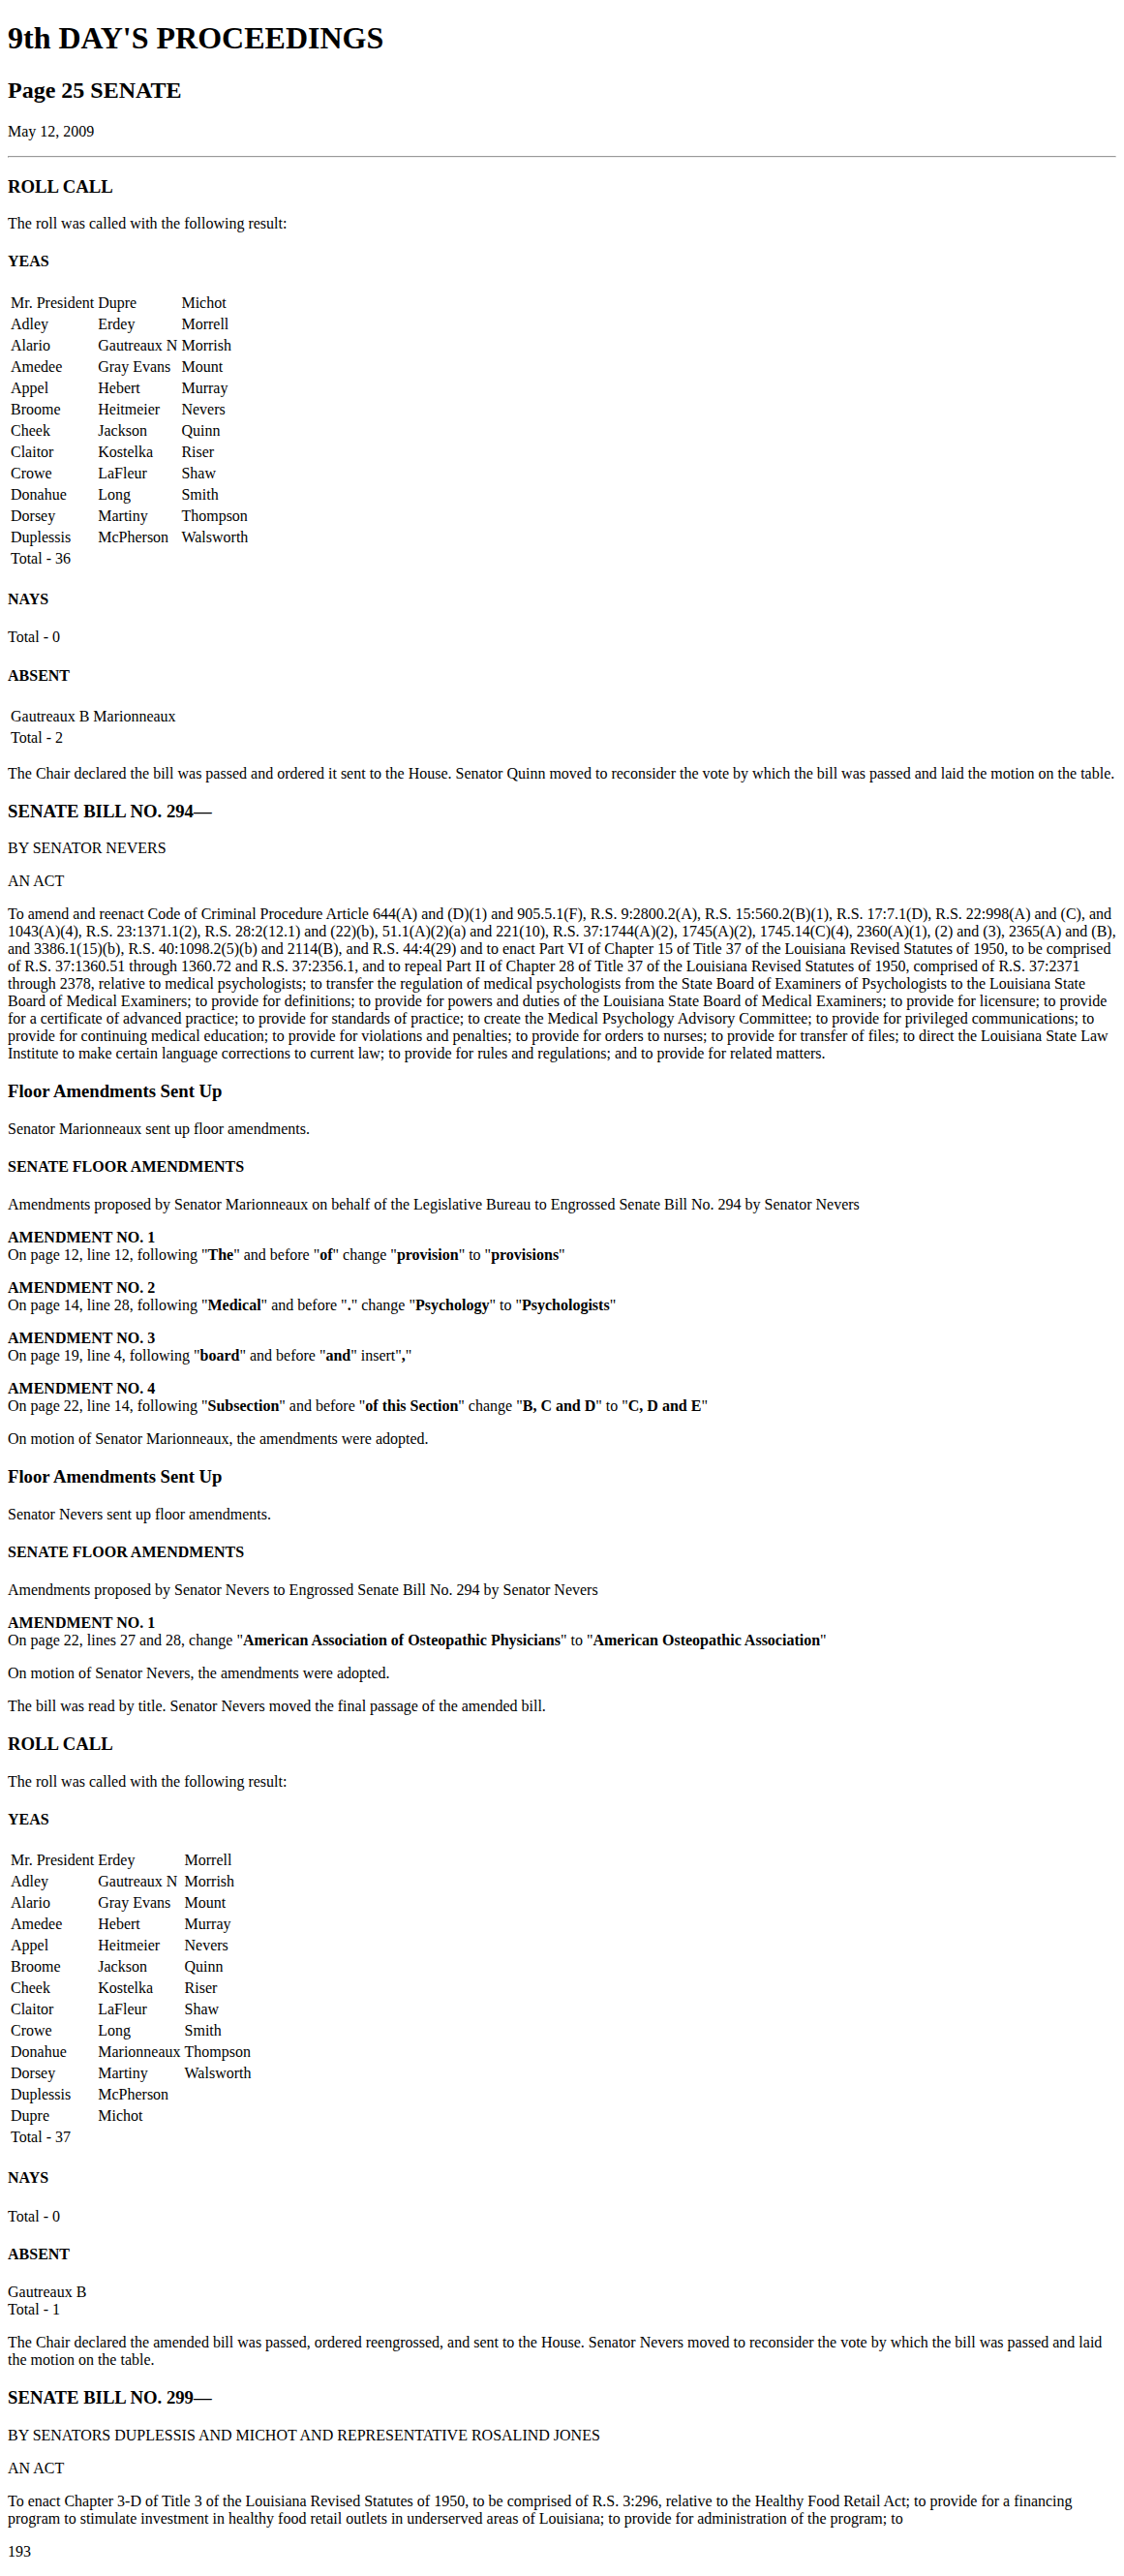9th DAY'S PROCEEDINGS
Page 25 SENATE
May 12, 2009
ROLL CALL
The roll was called with the following result:
YEAS
| Mr. President | Dupre | Michot |
| Adley | Erdey | Morrell |
| Alario | Gautreaux N | Morrish |
| Amedee | Gray Evans | Mount |
| Appel | Hebert | Murray |
| Broome | Heitmeier | Nevers |
| Cheek | Jackson | Quinn |
| Claitor | Kostelka | Riser |
| Crowe | LaFleur | Shaw |
| Donahue | Long | Smith |
| Dorsey | Martiny | Thompson |
| Duplessis | McPherson | Walsworth |
| Total - 36 | | |
NAYS
Total - 0
ABSENT
| Gautreaux B | Marionneaux |
| Total - 2 | |
The Chair declared the bill was passed and ordered it sent to the House. Senator Quinn moved to reconsider the vote by which the bill was passed and laid the motion on the table.
SENATE BILL NO. 294—
BY SENATOR NEVERS
AN ACT
To amend and reenact Code of Criminal Procedure Article 644(A) and (D)(1) and 905.5.1(F), R.S. 9:2800.2(A), R.S. 15:560.2(B)(1), R.S. 17:7.1(D), R.S. 22:998(A) and (C), and 1043(A)(4), R.S. 23:1371.1(2), R.S. 28:2(12.1) and (22)(b), 51.1(A)(2)(a) and 221(10), R.S. 37:1744(A)(2), 1745(A)(2), 1745.14(C)(4), 2360(A)(1), (2) and (3), 2365(A) and (B), and 3386.1(15)(b), R.S. 40:1098.2(5)(b) and 2114(B), and R.S. 44:4(29) and to enact Part VI of Chapter 15 of Title 37 of the Louisiana Revised Statutes of 1950, to be comprised of R.S. 37:1360.51 through 1360.72 and R.S. 37:2356.1, and to repeal Part II of Chapter 28 of Title 37 of the Louisiana Revised Statutes of 1950, comprised of R.S. 37:2371 through 2378, relative to medical psychologists; to transfer the regulation of medical psychologists from the State Board of Examiners of Psychologists to the Louisiana State Board of Medical Examiners; to provide for definitions; to provide for powers and duties of the Louisiana State Board of Medical Examiners; to provide for licensure; to provide for a certificate of advanced practice; to provide for standards of practice; to create the Medical Psychology Advisory Committee; to provide for privileged communications; to provide for continuing medical education; to provide for violations and penalties; to provide for orders to nurses; to provide for transfer of files; to direct the Louisiana State Law Institute to make certain language corrections to current law; to provide for rules and regulations; and to provide for related matters.
Floor Amendments Sent Up
Senator Marionneaux sent up floor amendments.
SENATE FLOOR AMENDMENTS
Amendments proposed by Senator Marionneaux on behalf of the Legislative Bureau to Engrossed Senate Bill No. 294 by Senator Nevers
AMENDMENT NO. 1
On page 12, line 12, following "The" and before "of" change "provision" to "provisions"
AMENDMENT NO. 2
On page 14, line 28, following "Medical" and before "." change "Psychology" to "Psychologists"
AMENDMENT NO. 3
On page 19, line 4, following "board" and before "and" insert","
AMENDMENT NO. 4
On page 22, line 14, following "Subsection" and before "of this Section" change "B, C and D" to "C, D and E"
On motion of Senator Marionneaux, the amendments were adopted.
Floor Amendments Sent Up
Senator Nevers sent up floor amendments.
SENATE FLOOR AMENDMENTS
Amendments proposed by Senator Nevers to Engrossed Senate Bill No. 294 by Senator Nevers
AMENDMENT NO. 1
On page 22, lines 27 and 28, change "American Association of Osteopathic Physicians" to "American Osteopathic Association"
On motion of Senator Nevers, the amendments were adopted.
The bill was read by title. Senator Nevers moved the final passage of the amended bill.
ROLL CALL
The roll was called with the following result:
YEAS
| Mr. President | Erdey | Morrell |
| Adley | Gautreaux N | Morrish |
| Alario | Gray Evans | Mount |
| Amedee | Hebert | Murray |
| Appel | Heitmeier | Nevers |
| Broome | Jackson | Quinn |
| Cheek | Kostelka | Riser |
| Claitor | LaFleur | Shaw |
| Crowe | Long | Smith |
| Donahue | Marionneaux | Thompson |
| Dorsey | Martiny | Walsworth |
| Duplessis | McPherson | |
| Dupre | Michot | |
| Total - 37 | | |
NAYS
Total - 0
ABSENT
Gautreaux B
Total - 1
The Chair declared the amended bill was passed, ordered reengrossed, and sent to the House. Senator Nevers moved to reconsider the vote by which the bill was passed and laid the motion on the table.
SENATE BILL NO. 299—
BY SENATORS DUPLESSIS AND MICHOT AND REPRESENTATIVE ROSALIND JONES
AN ACT
To enact Chapter 3-D of Title 3 of the Louisiana Revised Statutes of 1950, to be comprised of R.S. 3:296, relative to the Healthy Food Retail Act; to provide for a financing program to stimulate investment in healthy food retail outlets in underserved areas of Louisiana; to provide for administration of the program; to
193